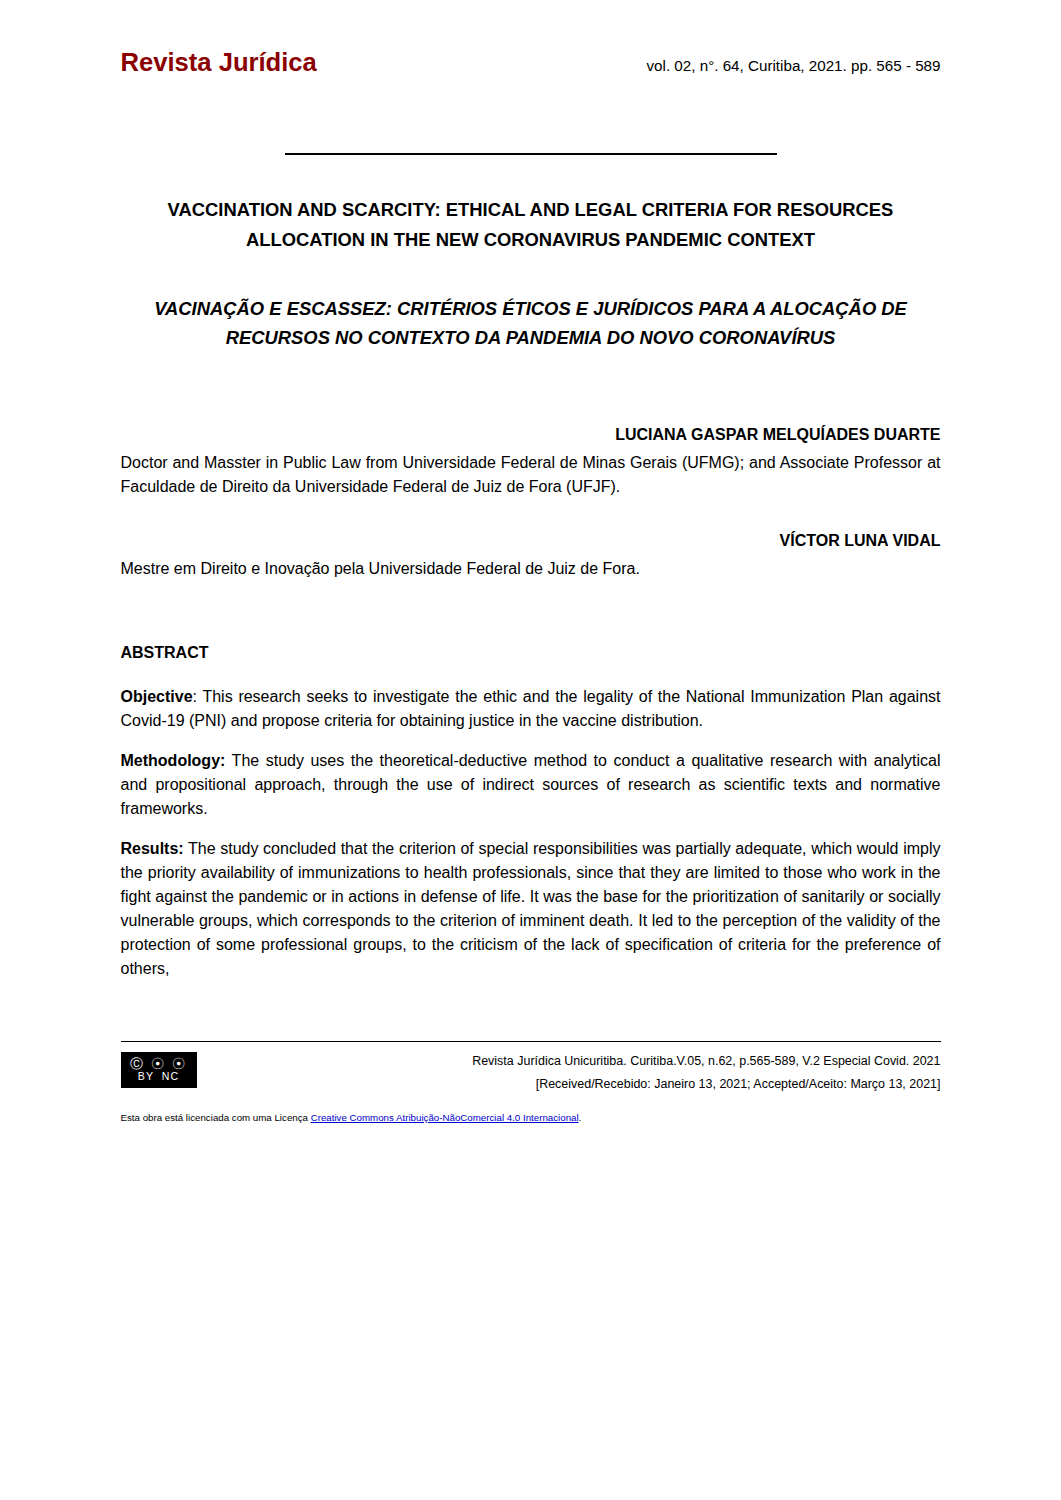Revista Jurídica
vol. 02, n°. 64, Curitiba, 2021. pp. 565 - 589
Vaccination and Scarcity: Ethical and Legal Criteria for Resources Allocation in the New Coronavirus Pandemic Context
Vacinação e Escassez: Critérios Éticos e Jurídicos para a Alocação de Recursos no Contexto da Pandemia do Novo Coronavírus
Luciana Gaspar Melquíades Duarte
Doctor and Masster in Public Law from Universidade Federal de Minas Gerais (UFMG); and Associate Professor at Faculdade de Direito da Universidade Federal de Juiz de Fora (UFJF).
Víctor Luna Vidal
Mestre em Direito e Inovação pela Universidade Federal de Juiz de Fora.
Abstract
Objective: This research seeks to investigate the ethic and the legality of the National Immunization Plan against Covid-19 (PNI) and propose criteria for obtaining justice in the vaccine distribution.
Methodology: The study uses the theoretical-deductive method to conduct a qualitative research with analytical and propositional approach, through the use of indirect sources of research as scientific texts and normative frameworks.
Results: The study concluded that the criterion of special responsibilities was partially adequate, which would imply the priority availability of immunizations to health professionals, since that they are limited to those who work in the fight against the pandemic or in actions in defense of life. It was the base for the prioritization of sanitarily or socially vulnerable groups, which corresponds to the criterion of imminent death. It led to the perception of the validity of the protection of some professional groups, to the criticism of the lack of specification of criteria for the preference of others,
Ⓒ ☉ ☉
BY NC
Revista Jurídica Unicuritiba. Curitiba.V.05, n.62, p.565-589, V.2 Especial Covid. 2021
[Received/Recebido: Janeiro 13, 2021; Accepted/Aceito: Março 13, 2021]
Esta obra está licenciada com uma Licença Creative Commons Atribuição-NãoComercial 4.0 Internacional.